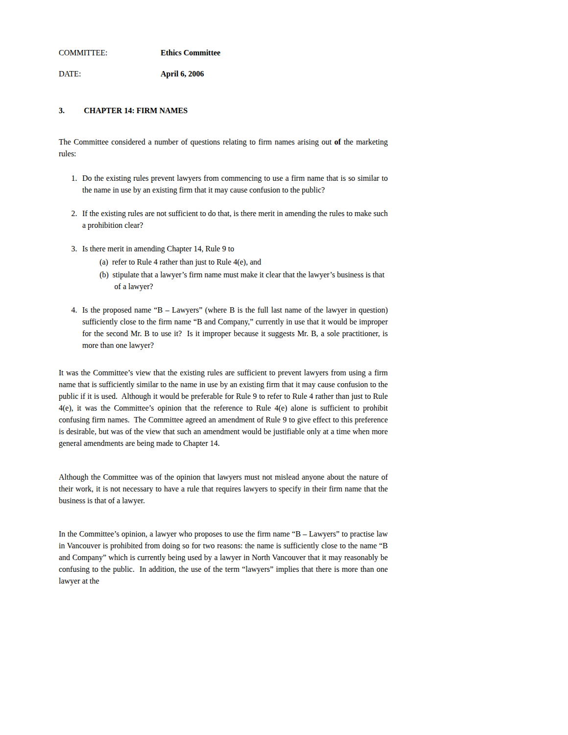| COMMITTEE: | Ethics Committee |
| DATE: | April 6, 2006 |
3. Chapter 14: Firm Names
The Committee considered a number of questions relating to firm names arising out of the marketing rules:
Do the existing rules prevent lawyers from commencing to use a firm name that is so similar to the name in use by an existing firm that it may cause confusion to the public?
If the existing rules are not sufficient to do that, is there merit in amending the rules to make such a prohibition clear?
Is there merit in amending Chapter 14, Rule 9 to
(a) refer to Rule 4 rather than just to Rule 4(e), and
(b) stipulate that a lawyer’s firm name must make it clear that the lawyer’s business is that of a lawyer?
Is the proposed name “B – Lawyers” (where B is the full last name of the lawyer in question) sufficiently close to the firm name “B and Company,” currently in use that it would be improper for the second Mr. B to use it? Is it improper because it suggests Mr. B, a sole practitioner, is more than one lawyer?
It was the Committee’s view that the existing rules are sufficient to prevent lawyers from using a firm name that is sufficiently similar to the name in use by an existing firm that it may cause confusion to the public if it is used. Although it would be preferable for Rule 9 to refer to Rule 4 rather than just to Rule 4(e), it was the Committee’s opinion that the reference to Rule 4(e) alone is sufficient to prohibit confusing firm names. The Committee agreed an amendment of Rule 9 to give effect to this preference is desirable, but was of the view that such an amendment would be justifiable only at a time when more general amendments are being made to Chapter 14.
Although the Committee was of the opinion that lawyers must not mislead anyone about the nature of their work, it is not necessary to have a rule that requires lawyers to specify in their firm name that the business is that of a lawyer.
In the Committee’s opinion, a lawyer who proposes to use the firm name “B – Lawyers” to practise law in Vancouver is prohibited from doing so for two reasons: the name is sufficiently close to the name “B and Company” which is currently being used by a lawyer in North Vancouver that it may reasonably be confusing to the public. In addition, the use of the term “lawyers” implies that there is more than one lawyer at the